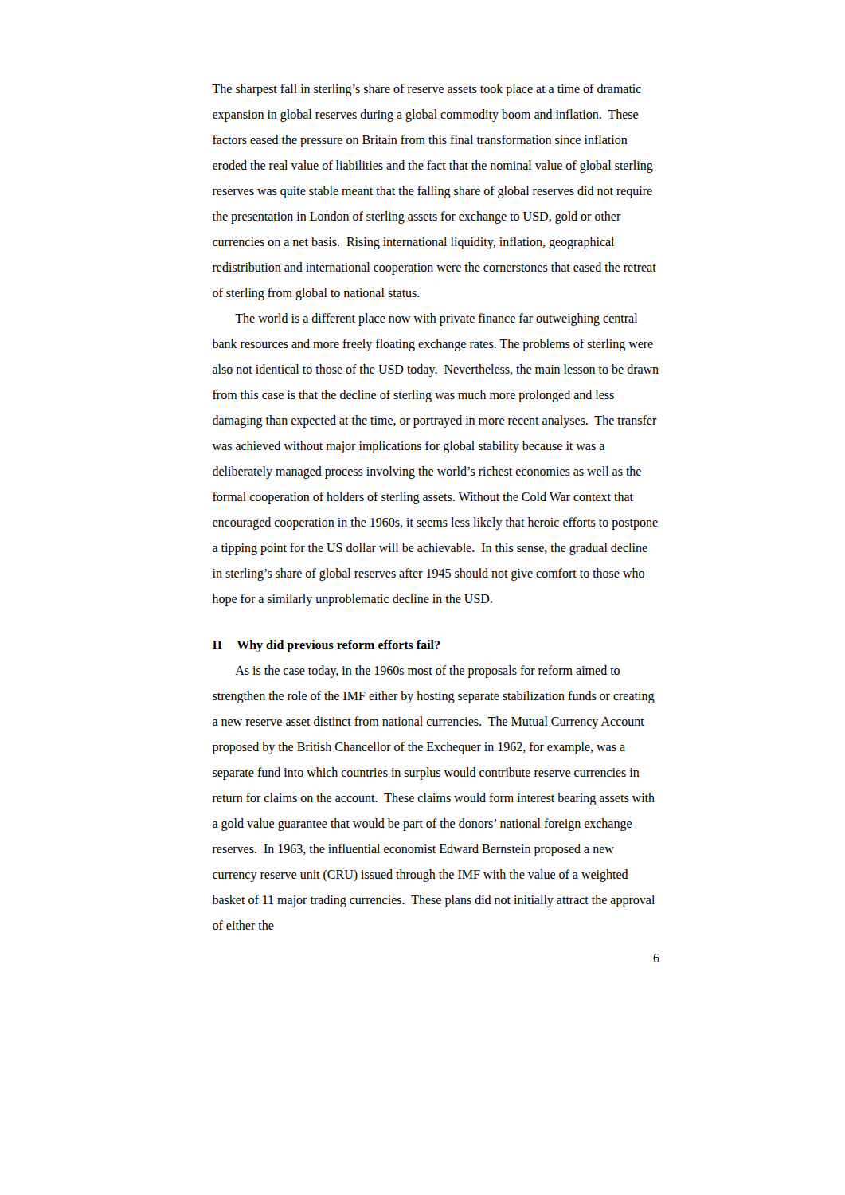The sharpest fall in sterling’s share of reserve assets took place at a time of dramatic expansion in global reserves during a global commodity boom and inflation. These factors eased the pressure on Britain from this final transformation since inflation eroded the real value of liabilities and the fact that the nominal value of global sterling reserves was quite stable meant that the falling share of global reserves did not require the presentation in London of sterling assets for exchange to USD, gold or other currencies on a net basis. Rising international liquidity, inflation, geographical redistribution and international cooperation were the cornerstones that eased the retreat of sterling from global to national status.
The world is a different place now with private finance far outweighing central bank resources and more freely floating exchange rates. The problems of sterling were also not identical to those of the USD today. Nevertheless, the main lesson to be drawn from this case is that the decline of sterling was much more prolonged and less damaging than expected at the time, or portrayed in more recent analyses. The transfer was achieved without major implications for global stability because it was a deliberately managed process involving the world’s richest economies as well as the formal cooperation of holders of sterling assets. Without the Cold War context that encouraged cooperation in the 1960s, it seems less likely that heroic efforts to postpone a tipping point for the US dollar will be achievable. In this sense, the gradual decline in sterling’s share of global reserves after 1945 should not give comfort to those who hope for a similarly unproblematic decline in the USD.
IIWhy did previous reform efforts fail?
As is the case today, in the 1960s most of the proposals for reform aimed to strengthen the role of the IMF either by hosting separate stabilization funds or creating a new reserve asset distinct from national currencies. The Mutual Currency Account proposed by the British Chancellor of the Exchequer in 1962, for example, was a separate fund into which countries in surplus would contribute reserve currencies in return for claims on the account. These claims would form interest bearing assets with a gold value guarantee that would be part of the donors’ national foreign exchange reserves. In 1963, the influential economist Edward Bernstein proposed a new currency reserve unit (CRU) issued through the IMF with the value of a weighted basket of 11 major trading currencies. These plans did not initially attract the approval of either the
6